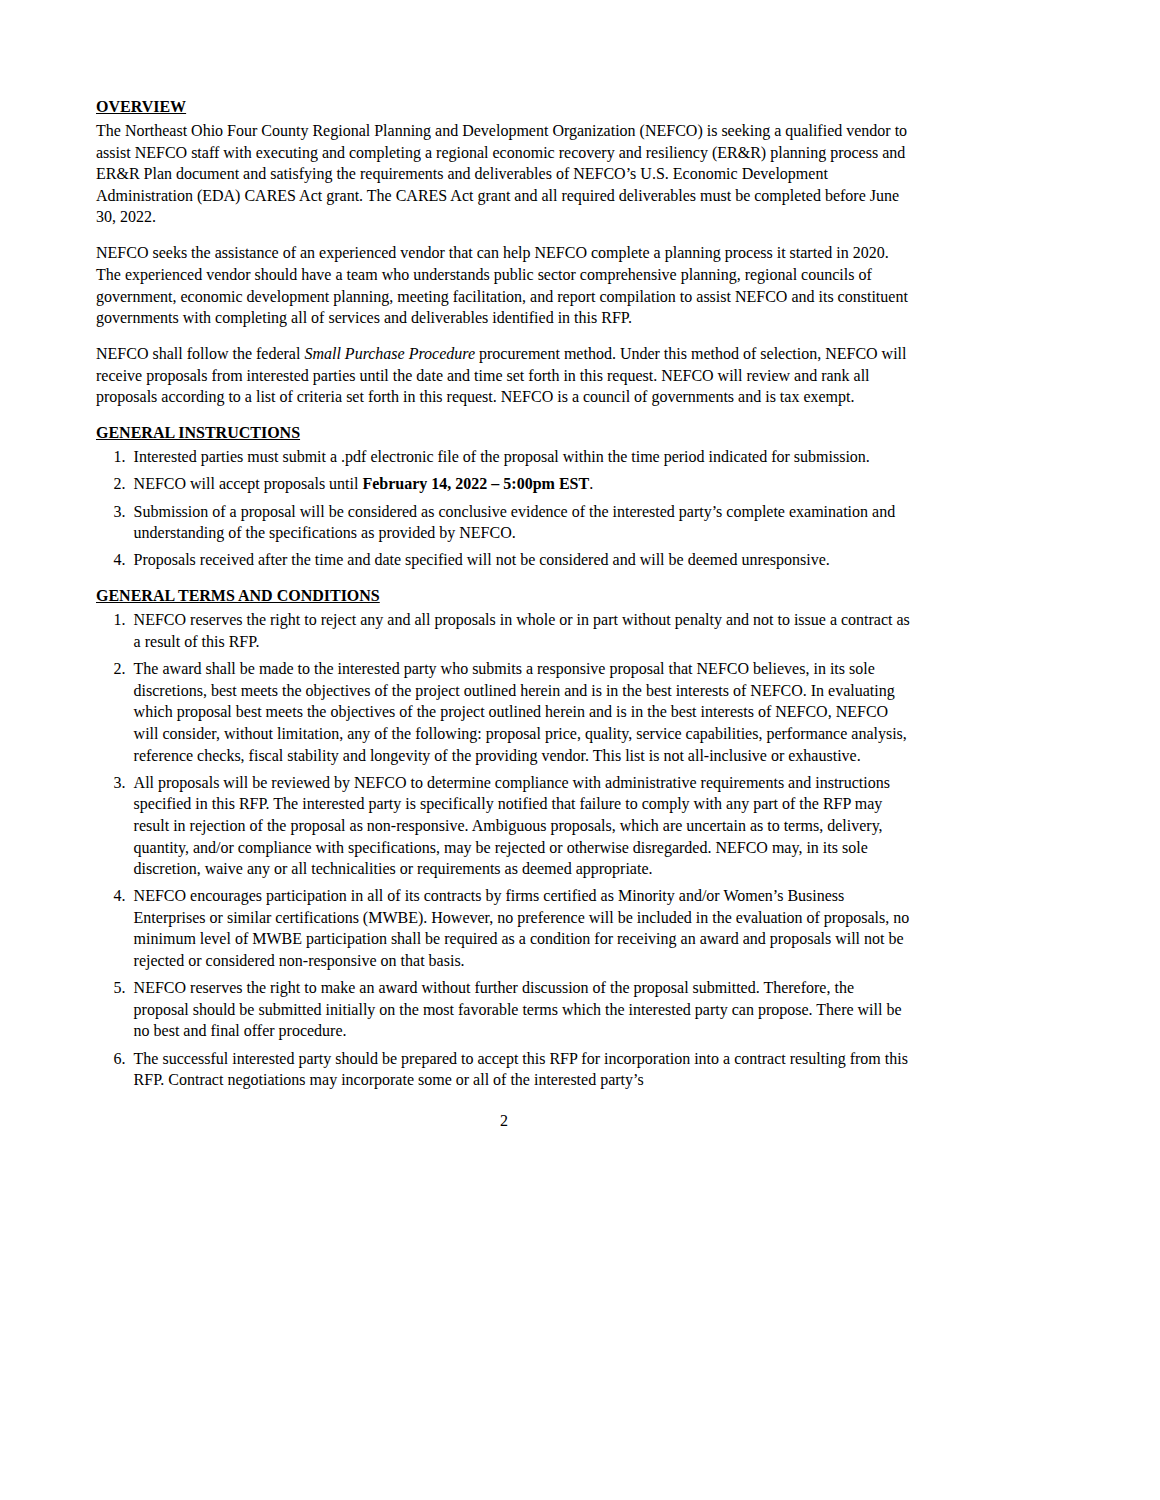OVERVIEW
The Northeast Ohio Four County Regional Planning and Development Organization (NEFCO) is seeking a qualified vendor to assist NEFCO staff with executing and completing a regional economic recovery and resiliency (ER&R) planning process and ER&R Plan document and satisfying the requirements and deliverables of NEFCO’s U.S. Economic Development Administration (EDA) CARES Act grant. The CARES Act grant and all required deliverables must be completed before June 30, 2022.
NEFCO seeks the assistance of an experienced vendor that can help NEFCO complete a planning process it started in 2020. The experienced vendor should have a team who understands public sector comprehensive planning, regional councils of government, economic development planning, meeting facilitation, and report compilation to assist NEFCO and its constituent governments with completing all of services and deliverables identified in this RFP.
NEFCO shall follow the federal Small Purchase Procedure procurement method. Under this method of selection, NEFCO will receive proposals from interested parties until the date and time set forth in this request. NEFCO will review and rank all proposals according to a list of criteria set forth in this request. NEFCO is a council of governments and is tax exempt.
GENERAL INSTRUCTIONS
Interested parties must submit a .pdf electronic file of the proposal within the time period indicated for submission.
NEFCO will accept proposals until February 14, 2022 – 5:00pm EST.
Submission of a proposal will be considered as conclusive evidence of the interested party’s complete examination and understanding of the specifications as provided by NEFCO.
Proposals received after the time and date specified will not be considered and will be deemed unresponsive.
GENERAL TERMS AND CONDITIONS
NEFCO reserves the right to reject any and all proposals in whole or in part without penalty and not to issue a contract as a result of this RFP.
The award shall be made to the interested party who submits a responsive proposal that NEFCO believes, in its sole discretions, best meets the objectives of the project outlined herein and is in the best interests of NEFCO. In evaluating which proposal best meets the objectives of the project outlined herein and is in the best interests of NEFCO, NEFCO will consider, without limitation, any of the following: proposal price, quality, service capabilities, performance analysis, reference checks, fiscal stability and longevity of the providing vendor. This list is not all-inclusive or exhaustive.
All proposals will be reviewed by NEFCO to determine compliance with administrative requirements and instructions specified in this RFP. The interested party is specifically notified that failure to comply with any part of the RFP may result in rejection of the proposal as non-responsive. Ambiguous proposals, which are uncertain as to terms, delivery, quantity, and/or compliance with specifications, may be rejected or otherwise disregarded. NEFCO may, in its sole discretion, waive any or all technicalities or requirements as deemed appropriate.
NEFCO encourages participation in all of its contracts by firms certified as Minority and/or Women’s Business Enterprises or similar certifications (MWBE). However, no preference will be included in the evaluation of proposals, no minimum level of MWBE participation shall be required as a condition for receiving an award and proposals will not be rejected or considered non-responsive on that basis.
NEFCO reserves the right to make an award without further discussion of the proposal submitted. Therefore, the proposal should be submitted initially on the most favorable terms which the interested party can propose. There will be no best and final offer procedure.
The successful interested party should be prepared to accept this RFP for incorporation into a contract resulting from this RFP. Contract negotiations may incorporate some or all of the interested party’s
2